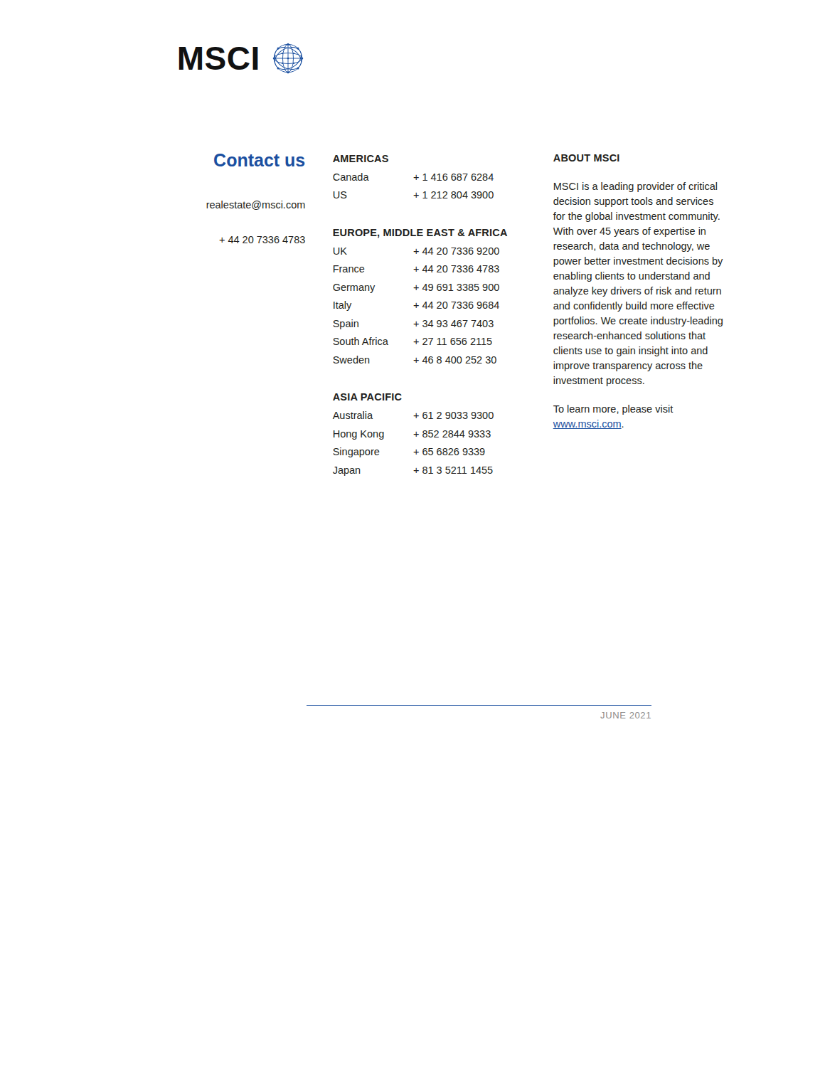MSCI
Contact us
realestate@msci.com
+ 44 20 7336 4783
AMERICAS
| Canada | + 1 416 687 6284 |
| US | + 1 212 804 3900 |
EUROPE, MIDDLE EAST & AFRICA
| UK | + 44 20 7336 9200 |
| France | + 44 20 7336 4783 |
| Germany | + 49 691 3385 900 |
| Italy | + 44 20 7336 9684 |
| Spain | + 34 93 467 7403 |
| South Africa | + 27 11 656 2115 |
| Sweden | + 46 8 400 252 30 |
ASIA PACIFIC
| Australia | + 61 2 9033 9300 |
| Hong Kong | + 852 2844 9333 |
| Singapore | + 65 6826 9339 |
| Japan | + 81 3 5211 1455 |
ABOUT MSCI
MSCI is a leading provider of critical decision support tools and services for the global investment community. With over 45 years of expertise in research, data and technology, we power better investment decisions by enabling clients to understand and analyze key drivers of risk and return and confidently build more effective portfolios. We create industry-leading research-enhanced solutions that clients use to gain insight into and improve transparency across the investment process.
To learn more, please visit www.msci.com.
JUNE 2021